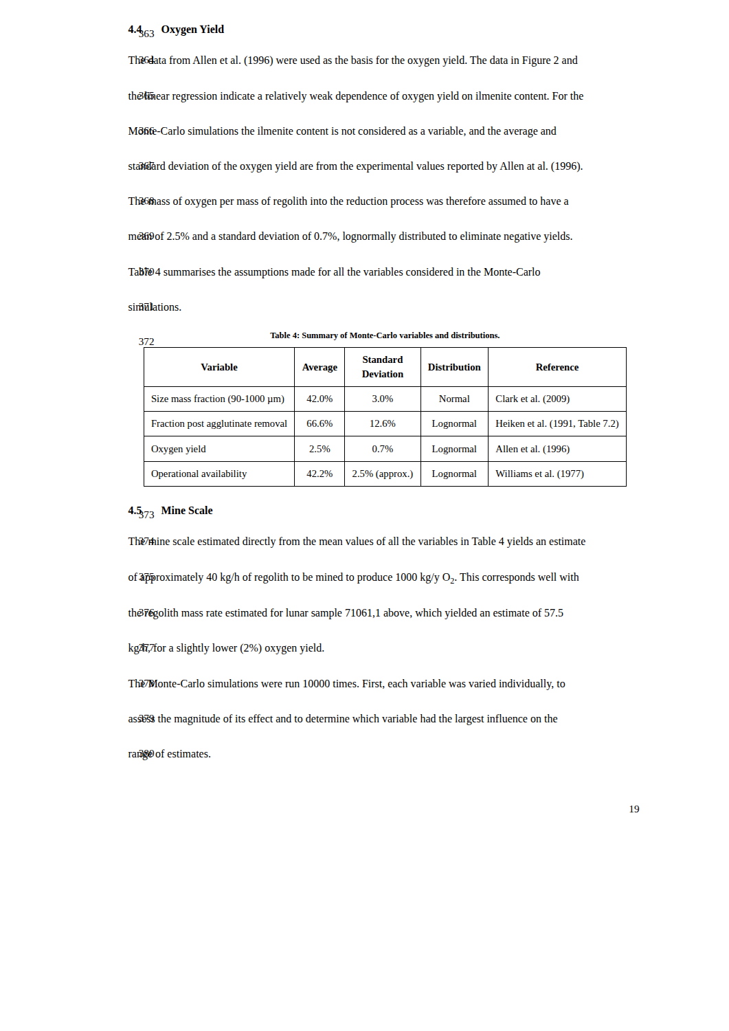363
4.4 Oxygen Yield
364
The data from Allen et al. (1996) were used as the basis for the oxygen yield. The data in Figure 2 and
365
the linear regression indicate a relatively weak dependence of oxygen yield on ilmenite content. For the
366
Monte-Carlo simulations the ilmenite content is not considered as a variable, and the average and
367
standard deviation of the oxygen yield are from the experimental values reported by Allen at al. (1996).
368
The mass of oxygen per mass of regolith into the reduction process was therefore assumed to have a
369
mean of 2.5% and a standard deviation of 0.7%, lognormally distributed to eliminate negative yields.
370
Table 4 summarises the assumptions made for all the variables considered in the Monte-Carlo
371
simulations.
372
Table 4: Summary of Monte-Carlo variables and distributions.
| Variable | Average | Standard Deviation | Distribution | Reference |
| --- | --- | --- | --- | --- |
| Size mass fraction (90-1000 µm) | 42.0% | 3.0% | Normal | Clark et al. (2009) |
| Fraction post agglutinate removal | 66.6% | 12.6% | Lognormal | Heiken et al. (1991, Table 7.2) |
| Oxygen yield | 2.5% | 0.7% | Lognormal | Allen et al. (1996) |
| Operational availability | 42.2% | 2.5% (approx.) | Lognormal | Williams et al. (1977) |
373
4.5 Mine Scale
374
The mine scale estimated directly from the mean values of all the variables in Table 4 yields an estimate
375
of approximately 40 kg/h of regolith to be mined to produce 1000 kg/y O2. This corresponds well with
376
the regolith mass rate estimated for lunar sample 71061,1 above, which yielded an estimate of 57.5
377
kg/h, for a slightly lower (2%) oxygen yield.
378
The Monte-Carlo simulations were run 10000 times. First, each variable was varied individually, to
379
assess the magnitude of its effect and to determine which variable had the largest influence on the
380
range of estimates.
19